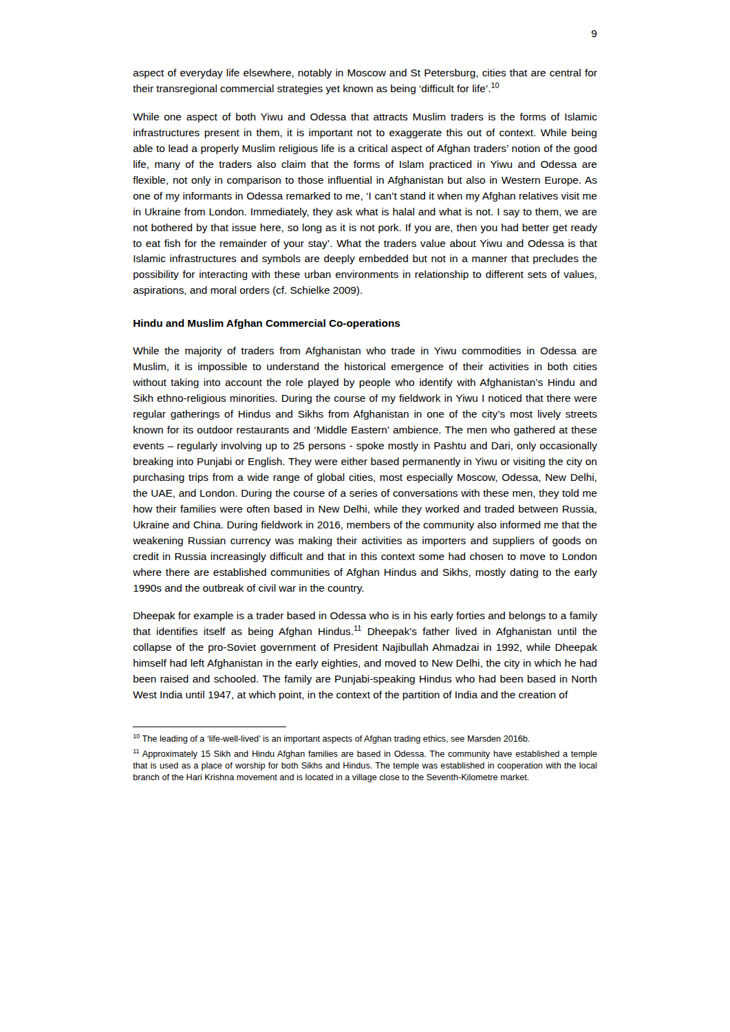9
aspect of everyday life elsewhere, notably in Moscow and St Petersburg, cities that are central for their transregional commercial strategies yet known as being ‘difficult for life’.10
While one aspect of both Yiwu and Odessa that attracts Muslim traders is the forms of Islamic infrastructures present in them, it is important not to exaggerate this out of context. While being able to lead a properly Muslim religious life is a critical aspect of Afghan traders’ notion of the good life, many of the traders also claim that the forms of Islam practiced in Yiwu and Odessa are flexible, not only in comparison to those influential in Afghanistan but also in Western Europe. As one of my informants in Odessa remarked to me, ‘I can’t stand it when my Afghan relatives visit me in Ukraine from London. Immediately, they ask what is halal and what is not. I say to them, we are not bothered by that issue here, so long as it is not pork. If you are, then you had better get ready to eat fish for the remainder of your stay’. What the traders value about Yiwu and Odessa is that Islamic infrastructures and symbols are deeply embedded but not in a manner that precludes the possibility for interacting with these urban environments in relationship to different sets of values, aspirations, and moral orders (cf. Schielke 2009).
Hindu and Muslim Afghan Commercial Co-operations
While the majority of traders from Afghanistan who trade in Yiwu commodities in Odessa are Muslim, it is impossible to understand the historical emergence of their activities in both cities without taking into account the role played by people who identify with Afghanistan’s Hindu and Sikh ethno-religious minorities. During the course of my fieldwork in Yiwu I noticed that there were regular gatherings of Hindus and Sikhs from Afghanistan in one of the city’s most lively streets known for its outdoor restaurants and ‘Middle Eastern’ ambience. The men who gathered at these events – regularly involving up to 25 persons - spoke mostly in Pashtu and Dari, only occasionally breaking into Punjabi or English. They were either based permanently in Yiwu or visiting the city on purchasing trips from a wide range of global cities, most especially Moscow, Odessa, New Delhi, the UAE, and London. During the course of a series of conversations with these men, they told me how their families were often based in New Delhi, while they worked and traded between Russia, Ukraine and China. During fieldwork in 2016, members of the community also informed me that the weakening Russian currency was making their activities as importers and suppliers of goods on credit in Russia increasingly difficult and that in this context some had chosen to move to London where there are established communities of Afghan Hindus and Sikhs, mostly dating to the early 1990s and the outbreak of civil war in the country.
Dheepak for example is a trader based in Odessa who is in his early forties and belongs to a family that identifies itself as being Afghan Hindus.11 Dheepak’s father lived in Afghanistan until the collapse of the pro-Soviet government of President Najibullah Ahmadzai in 1992, while Dheepak himself had left Afghanistan in the early eighties, and moved to New Delhi, the city in which he had been raised and schooled. The family are Punjabi-speaking Hindus who had been based in North West India until 1947, at which point, in the context of the partition of India and the creation of
10 The leading of a ‘life-well-lived’ is an important aspects of Afghan trading ethics, see Marsden 2016b.
11 Approximately 15 Sikh and Hindu Afghan families are based in Odessa. The community have established a temple that is used as a place of worship for both Sikhs and Hindus. The temple was established in cooperation with the local branch of the Hari Krishna movement and is located in a village close to the Seventh-Kilometre market.